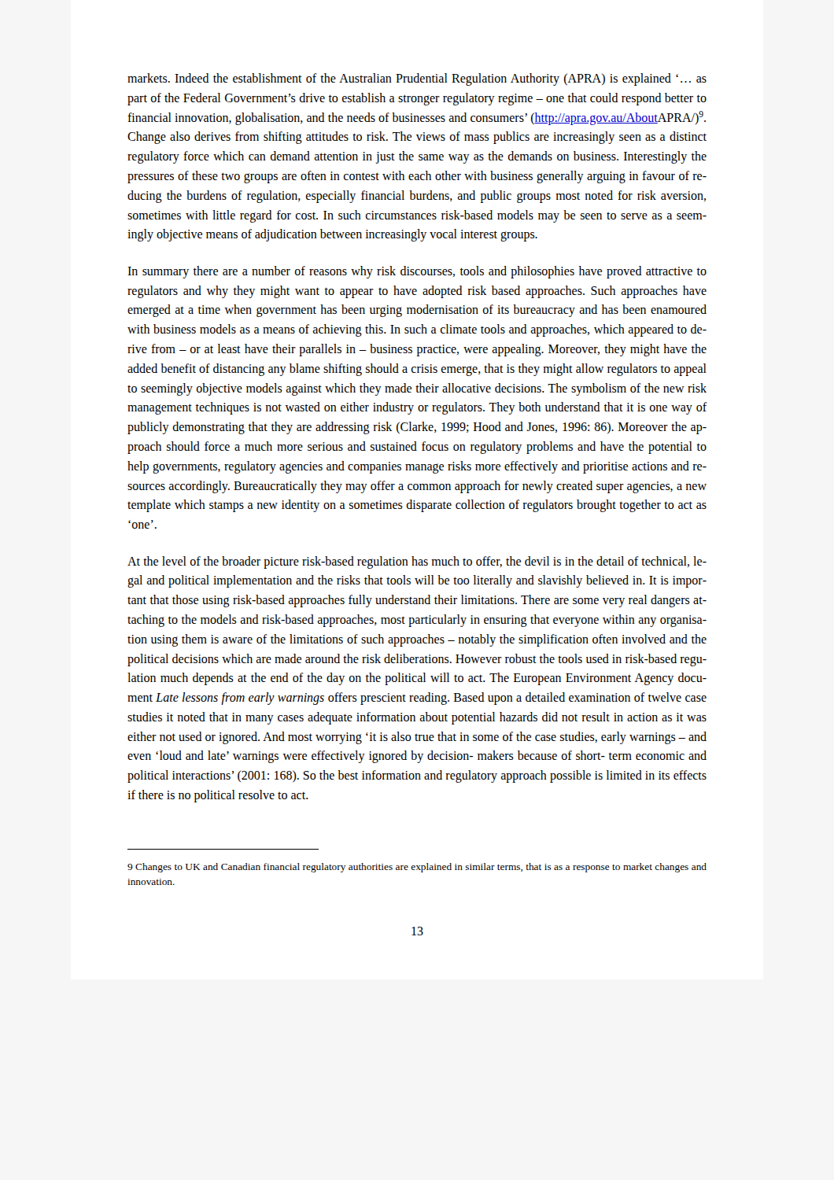markets. Indeed the establishment of the Australian Prudential Regulation Authority (APRA) is explained ‘… as part of the Federal Government’s drive to establish a stronger regulatory regime – one that could respond better to financial innovation, globalisation, and the needs of businesses and consumers’ (http://apra.gov.au/About APRA/)9. Change also derives from shifting attitudes to risk. The views of mass publics are increasingly seen as a distinct regulatory force which can demand attention in just the same way as the demands on business. Interestingly the pressures of these two groups are often in contest with each other with business generally arguing in favour of reducing the burdens of regulation, especially financial burdens, and public groups most noted for risk aversion, sometimes with little regard for cost. In such circumstances risk-based models may be seen to serve as a seemingly objective means of adjudication between increasingly vocal interest groups.
In summary there are a number of reasons why risk discourses, tools and philosophies have proved attractive to regulators and why they might want to appear to have adopted risk based approaches. Such approaches have emerged at a time when government has been urging modernisation of its bureaucracy and has been enamoured with business models as a means of achieving this. In such a climate tools and approaches, which appeared to derive from – or at least have their parallels in – business practice, were appealing. Moreover, they might have the added benefit of distancing any blame shifting should a crisis emerge, that is they might allow regulators to appeal to seemingly objective models against which they made their allocative decisions. The symbolism of the new risk management techniques is not wasted on either industry or regulators. They both understand that it is one way of publicly demonstrating that they are addressing risk (Clarke, 1999; Hood and Jones, 1996: 86). Moreover the approach should force a much more serious and sustained focus on regulatory problems and have the potential to help governments, regulatory agencies and companies manage risks more effectively and prioritise actions and resources accordingly. Bureaucratically they may offer a common approach for newly created super agencies, a new template which stamps a new identity on a sometimes disparate collection of regulators brought together to act as ‘one’.
At the level of the broader picture risk-based regulation has much to offer, the devil is in the detail of technical, legal and political implementation and the risks that tools will be too literally and slavishly believed in. It is important that those using risk-based approaches fully understand their limitations. There are some very real dangers attaching to the models and risk-based approaches, most particularly in ensuring that everyone within any organisation using them is aware of the limitations of such approaches – notably the simplification often involved and the political decisions which are made around the risk deliberations. However robust the tools used in risk-based regulation much depends at the end of the day on the political will to act. The European Environment Agency document Late lessons from early warnings offers prescient reading. Based upon a detailed examination of twelve case studies it noted that in many cases adequate information about potential hazards did not result in action as it was either not used or ignored. And most worrying ‘it is also true that in some of the case studies, early warnings – and even ‘loud and late’ warnings were effectively ignored by decision- makers because of short- term economic and political interactions’ (2001: 168). So the best information and regulatory approach possible is limited in its effects if there is no political resolve to act.
9 Changes to UK and Canadian financial regulatory authorities are explained in similar terms, that is as a response to market changes and innovation.
13